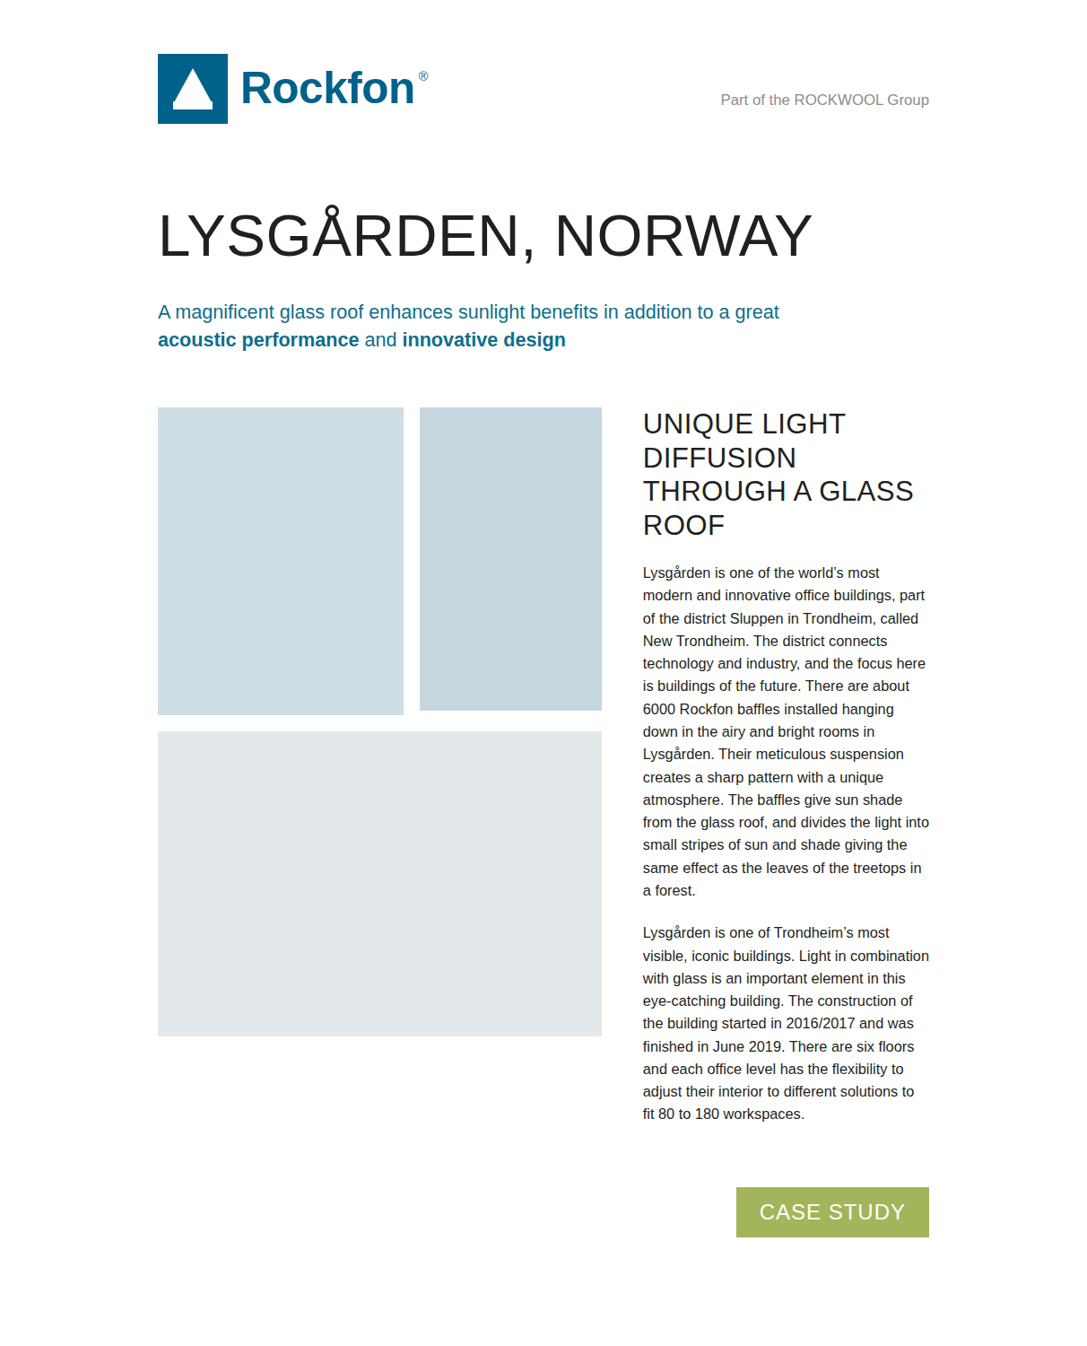Rockfon®
Part of the ROCKWOOL Group
LYSGÅRDEN, NORWAY
A magnificent glass roof enhances sunlight benefits in addition to a great acoustic performance and innovative design
Unique light diffusion through a glass roof
Lysgården is one of the world’s most modern and innovative office buildings, part of the district Sluppen in Trondheim, called New Trondheim. The district connects technology and industry, and the focus here is buildings of the future. There are about 6000 Rockfon baffles installed hanging down in the airy and bright rooms in Lysgården. Their meticulous suspension creates a sharp pattern with a unique atmosphere. The baffles give sun shade from the glass roof, and divides the light into small stripes of sun and shade giving the same effect as the leaves of the treetops in a forest.
Lysgården is one of Trondheim’s most visible, iconic buildings. Light in combination with glass is an important element in this eye-catching building. The construction of the building started in 2016/2017 and was finished in June 2019. There are six floors and each office level has the flexibility to adjust their interior to different solutions to fit 80 to 180 workspaces.
Case Study